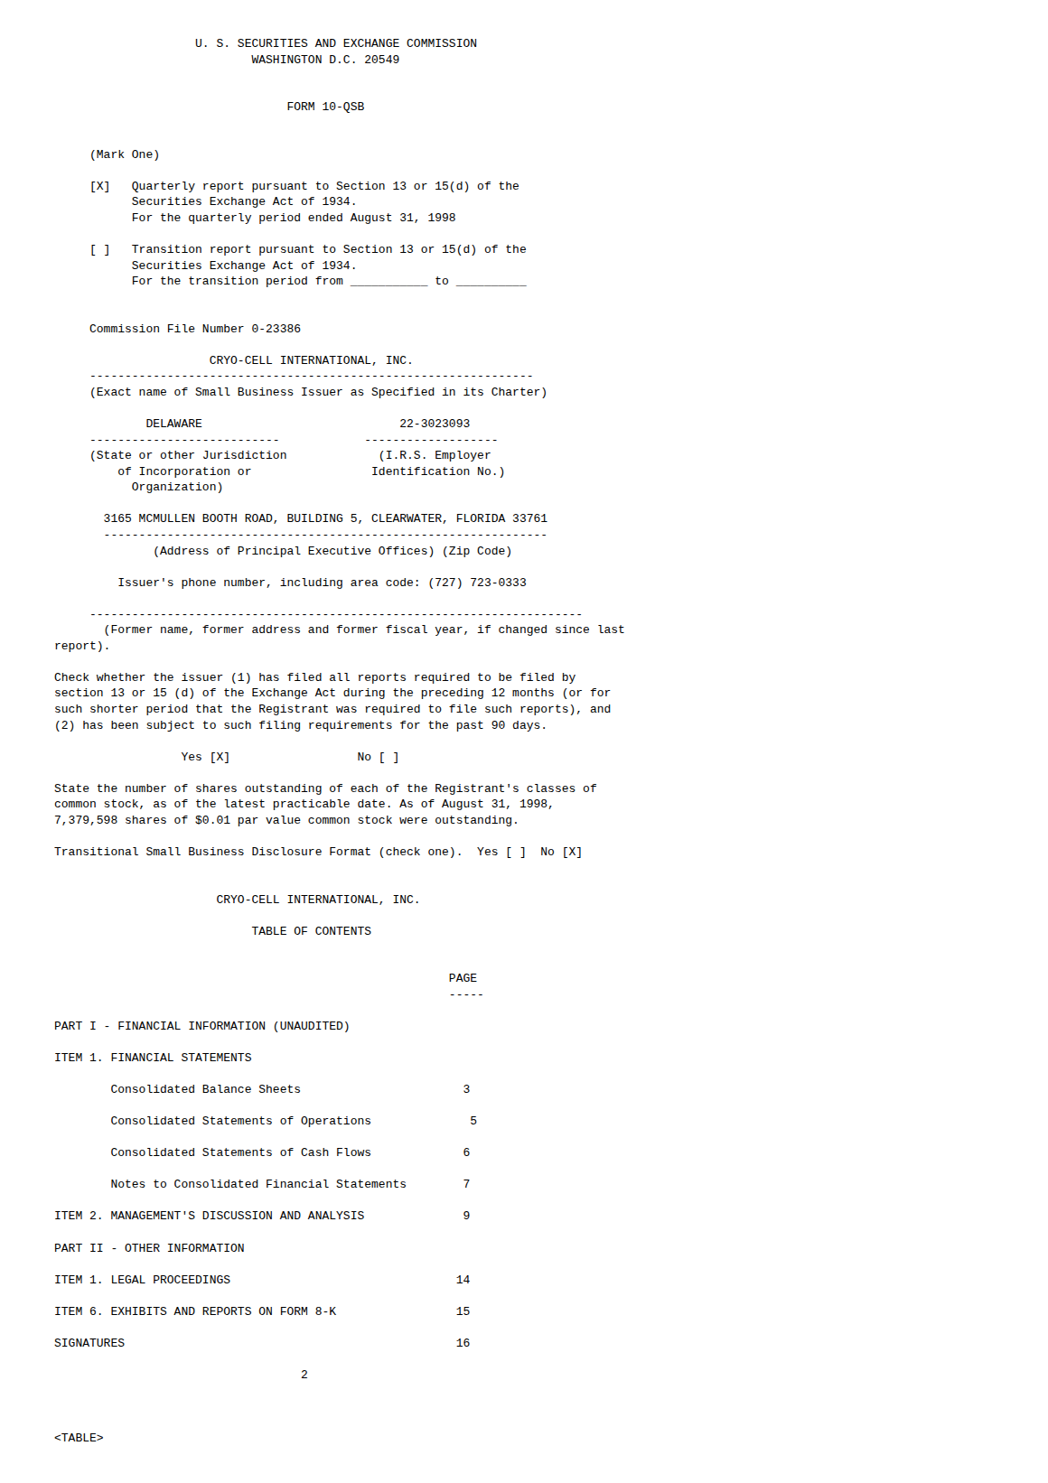U. S. SECURITIES AND EXCHANGE COMMISSION
                            WASHINGTON D.C. 20549


                                 FORM 10-QSB


     (Mark One)

     [X]   Quarterly report pursuant to Section 13 or 15(d) of the
           Securities Exchange Act of 1934.
           For the quarterly period ended August 31, 1998

     [ ]   Transition report pursuant to Section 13 or 15(d) of the
           Securities Exchange Act of 1934.
           For the transition period from ___________ to __________


     Commission File Number 0-23386

                      CRYO-CELL INTERNATIONAL, INC.
     ---------------------------------------------------------------
     (Exact name of Small Business Issuer as Specified in its Charter)

             DELAWARE                            22-3023093
     ---------------------------            -------------------
     (State or other Jurisdiction             (I.R.S. Employer
         of Incorporation or                 Identification No.)
           Organization)

       3165 MCMULLEN BOOTH ROAD, BUILDING 5, CLEARWATER, FLORIDA 33761
       ---------------------------------------------------------------
              (Address of Principal Executive Offices) (Zip Code)

         Issuer's phone number, including area code: (727) 723-0333

     ----------------------------------------------------------------------
       (Former name, former address and former fiscal year, if changed since last
report).

Check whether the issuer (1) has filed all reports required to be filed by
section 13 or 15 (d) of the Exchange Act during the preceding 12 months (or for
such shorter period that the Registrant was required to file such reports), and
(2) has been subject to such filing requirements for the past 90 days.

                  Yes [X]                  No [ ]

State the number of shares outstanding of each of the Registrant's classes of
common stock, as of the latest practicable date. As of August 31, 1998,
7,379,598 shares of $0.01 par value common stock were outstanding.

Transitional Small Business Disclosure Format (check one).  Yes [ ]  No [X]


                       CRYO-CELL INTERNATIONAL, INC.

                            TABLE OF CONTENTS


                                                        PAGE
                                                        -----

PART I - FINANCIAL INFORMATION (UNAUDITED)

ITEM 1. FINANCIAL STATEMENTS

        Consolidated Balance Sheets                       3

        Consolidated Statements of Operations              5

        Consolidated Statements of Cash Flows             6

        Notes to Consolidated Financial Statements        7

ITEM 2. MANAGEMENT'S DISCUSSION AND ANALYSIS              9

PART II - OTHER INFORMATION

ITEM 1. LEGAL PROCEEDINGS                                14

ITEM 6. EXHIBITS AND REPORTS ON FORM 8-K                 15

SIGNATURES                                               16

                                   2



<TABLE>